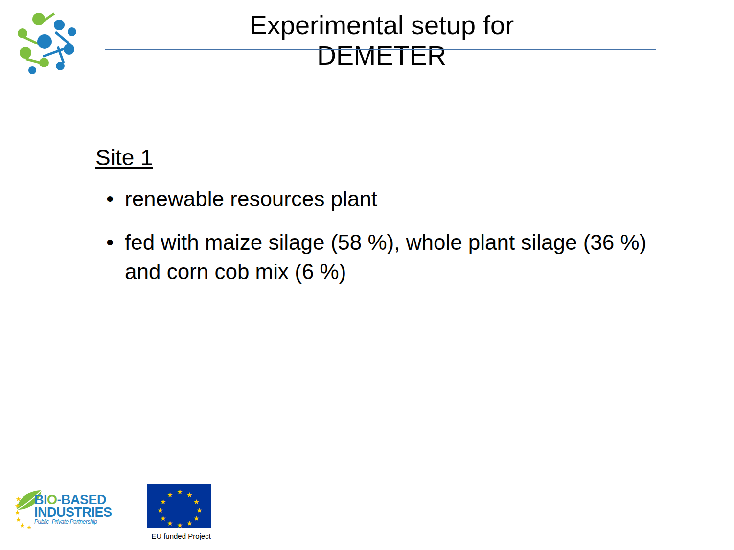Experimental setup for
DEMETER
Site 1
renewable resources plant
fed with maize silage (58 %), whole plant silage (36 %) and corn cob mix (6 %)
★ ★ ★ ★ ★ ★
BIO-BASED
INDUSTRIES
Public–Private Partnership
★ ★ ★ ★ ★ ★ ★ ★ ★ ★ ★ ★
EU funded Project